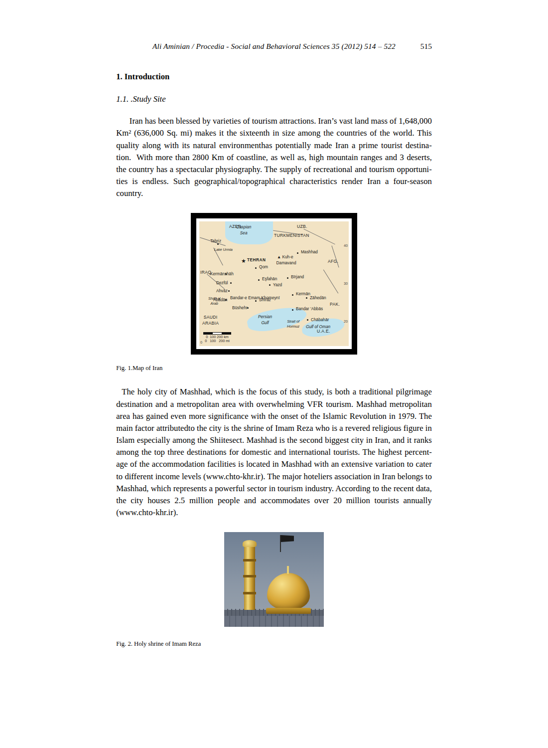Ali Aminian / Procedia - Social and Behavioral Sciences 35 (2012) 514 – 522 515
1. Introduction
1.1. .Study Site
Iran has been blessed by varieties of tourism attractions. Iran’s vast land mass of 1,648,000 Km² (636,000 Sq. mi) makes it the sixteenth in size among the countries of the world. This quality along with its natural environmenthas potentially made Iran a prime tourist destination. With more than 2800 Km of coastline, as well as, high mountain ranges and 3 deserts, the country has a spectacular physiography. The supply of recreational and tourism opportunities is endless. Such geographical/topographical characteristics render Iran a four-season country.
AZER.
UZB.
TURKMENISTAN
AFG.
IRAQ
SAUDI
ARABIA
PAK.
U.A.E.
Caspian
Sea
Persian
Gulf
Gulf of Oman
Strait of
Hormuz
Lake Urmia
Shatt al
Arab
Tabriz
★
TEHRAN
▲ Kuh-e
Damavand
Mashhad
Qom
Kermānshāh
Eşfahān
Bīrjand
Yazd
Dezfūl
Ahvāz
Ābādān
Bandar-e Emam Khomeynī
Shīrāz
Kermān
Zāhedān
Būshehr
Bandar ‘Abbās
Chābahār
40
30
20
0
0 100 200 km
0 100 200 mi
Fig. 1.Map of Iran
The holy city of Mashhad, which is the focus of this study, is both a traditional pilgrimage destination and a metropolitan area with overwhelming VFR tourism. Mashhad metropolitan area has gained even more significance with the onset of the Islamic Revolution in 1979. The main factor attributedto the city is the shrine of Imam Reza who is a revered religious figure in Islam especially among the Shiitesect. Mashhad is the second biggest city in Iran, and it ranks among the top three destinations for domestic and international tourists. The highest percentage of the accommodation facilities is located in Mashhad with an extensive variation to cater to different income levels (www.chto-khr.ir). The major hoteliers association in Iran belongs to Mashhad, which represents a powerful sector in tourism industry. According to the recent data, the city houses 2.5 million people and accommodates over 20 million tourists annually (www.chto-khr.ir).
Fig. 2. Holy shrine of Imam Reza